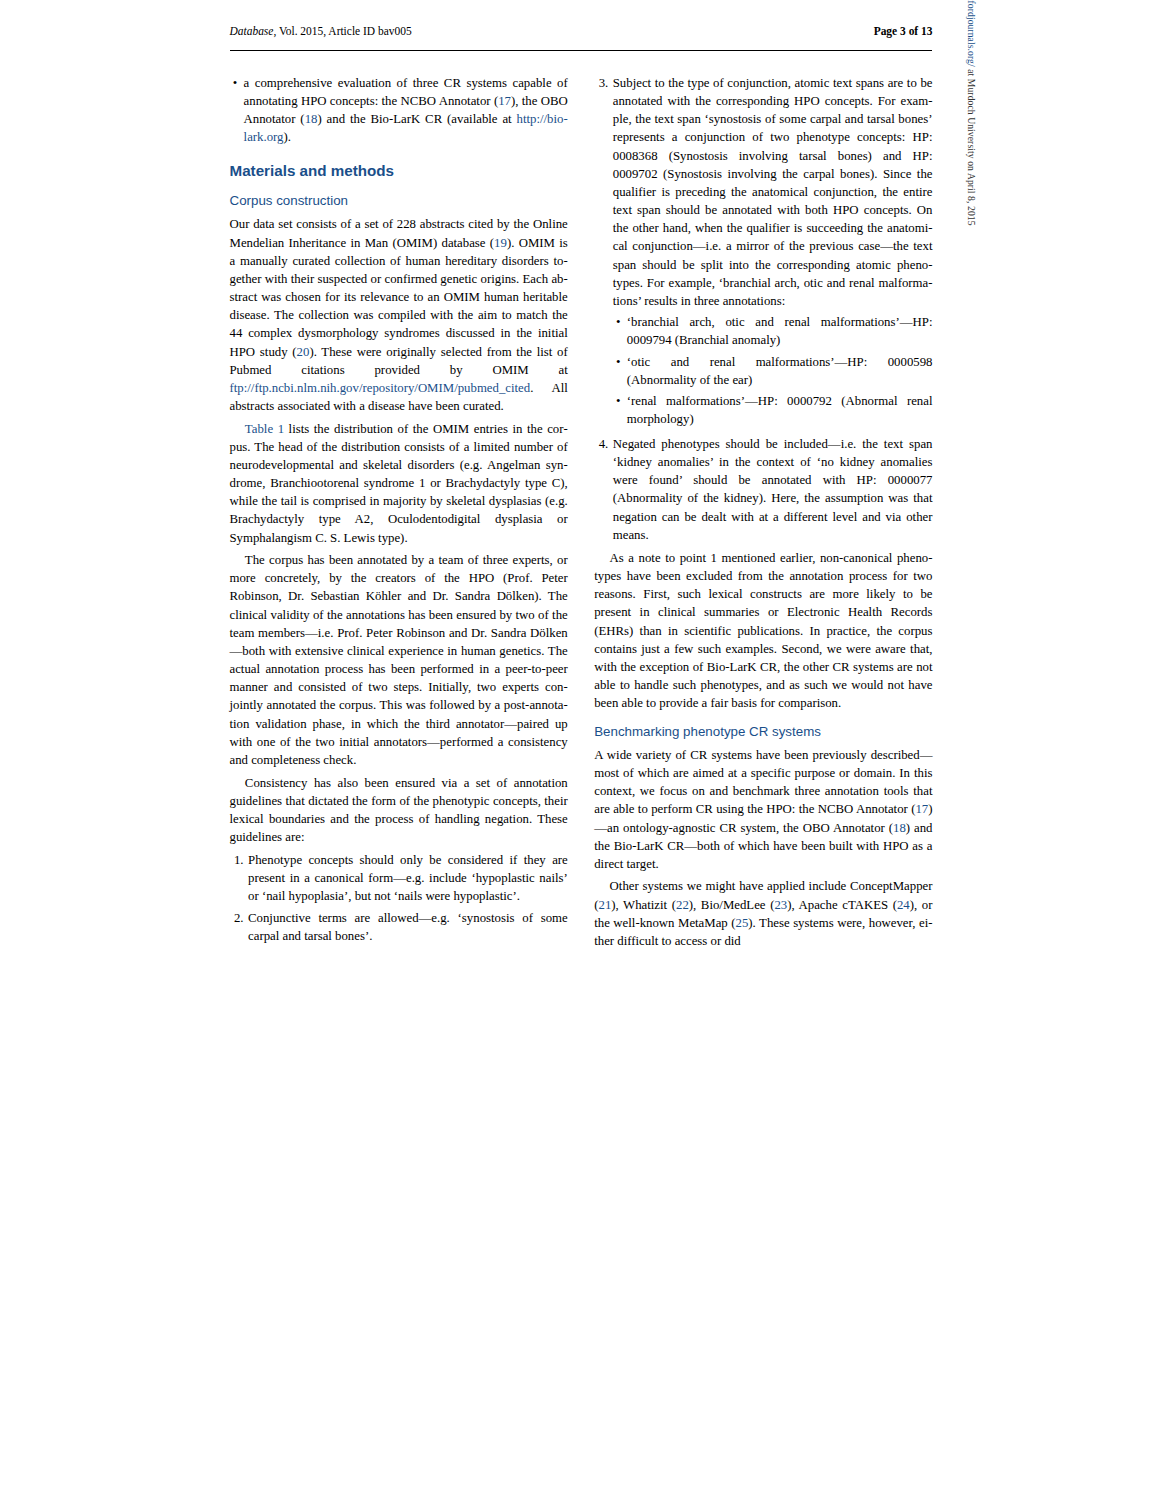Database, Vol. 2015, Article ID bav005
Page 3 of 13
Downloaded from http://database.oxfordjournals.org/ at Murdoch University on April 8, 2015
a comprehensive evaluation of three CR systems capable of annotating HPO concepts: the NCBO Annotator (17), the OBO Annotator (18) and the Bio-LarK CR (available at http://bio-lark.org).
Materials and methods
Corpus construction
Our data set consists of a set of 228 abstracts cited by the Online Mendelian Inheritance in Man (OMIM) database (19). OMIM is a manually curated collection of human hereditary disorders together with their suspected or confirmed genetic origins. Each abstract was chosen for its relevance to an OMIM human heritable disease. The collection was compiled with the aim to match the 44 complex dysmorphology syndromes discussed in the initial HPO study (20). These were originally selected from the list of Pubmed citations provided by OMIM at ftp://ftp.ncbi.nlm.nih.gov/repository/OMIM/pubmed_cited. All abstracts associated with a disease have been curated.
Table 1 lists the distribution of the OMIM entries in the corpus. The head of the distribution consists of a limited number of neurodevelopmental and skeletal disorders (e.g. Angelman syndrome, Branchiootorenal syndrome 1 or Brachydactyly type C), while the tail is comprised in majority by skeletal dysplasias (e.g. Brachydactyly type A2, Oculodentodigital dysplasia or Symphalangism C. S. Lewis type).
The corpus has been annotated by a team of three experts, or more concretely, by the creators of the HPO (Prof. Peter Robinson, Dr. Sebastian Köhler and Dr. Sandra Dölken). The clinical validity of the annotations has been ensured by two of the team members—i.e. Prof. Peter Robinson and Dr. Sandra Dölken—both with extensive clinical experience in human genetics. The actual annotation process has been performed in a peer-to-peer manner and consisted of two steps. Initially, two experts conjointly annotated the corpus. This was followed by a post-annotation validation phase, in which the third annotator—paired up with one of the two initial annotators—performed a consistency and completeness check.
Consistency has also been ensured via a set of annotation guidelines that dictated the form of the phenotypic concepts, their lexical boundaries and the process of handling negation. These guidelines are:
Phenotype concepts should only be considered if they are present in a canonical form—e.g. include ‘hypoplastic nails’ or ‘nail hypoplasia’, but not ‘nails were hypoplastic’.
Conjunctive terms are allowed—e.g. ‘synostosis of some carpal and tarsal bones’.
Subject to the type of conjunction, atomic text spans are to be annotated with the corresponding HPO concepts. For example, the text span ‘synostosis of some carpal and tarsal bones’ represents a conjunction of two phenotype concepts: HP: 0008368 (Synostosis involving tarsal bones) and HP: 0009702 (Synostosis involving the carpal bones). Since the qualifier is preceding the anatomical conjunction, the entire text span should be annotated with both HPO concepts. On the other hand, when the qualifier is succeeding the anatomical conjunction—i.e. a mirror of the previous case—the text span should be split into the corresponding atomic phenotypes. For example, ‘branchial arch, otic and renal malformations’ results in three annotations:
‘branchial arch, otic and renal malformations’—HP: 0009794 (Branchial anomaly)
‘otic and renal malformations’—HP: 0000598 (Abnormality of the ear)
‘renal malformations’—HP: 0000792 (Abnormal renal morphology)
Negated phenotypes should be included—i.e. the text span ‘kidney anomalies’ in the context of ‘no kidney anomalies were found’ should be annotated with HP: 0000077 (Abnormality of the kidney). Here, the assumption was that negation can be dealt with at a different level and via other means.
As a note to point 1 mentioned earlier, non-canonical phenotypes have been excluded from the annotation process for two reasons. First, such lexical constructs are more likely to be present in clinical summaries or Electronic Health Records (EHRs) than in scientific publications. In practice, the corpus contains just a few such examples. Second, we were aware that, with the exception of Bio-LarK CR, the other CR systems are not able to handle such phenotypes, and as such we would not have been able to provide a fair basis for comparison.
Benchmarking phenotype CR systems
A wide variety of CR systems have been previously described—most of which are aimed at a specific purpose or domain. In this context, we focus on and benchmark three annotation tools that are able to perform CR using the HPO: the NCBO Annotator (17)—an ontology-agnostic CR system, the OBO Annotator (18) and the Bio-LarK CR—both of which have been built with HPO as a direct target.
Other systems we might have applied include ConceptMapper (21), Whatizit (22), Bio/MedLee (23), Apache cTAKES (24), or the well-known MetaMap (25). These systems were, however, either difficult to access or did